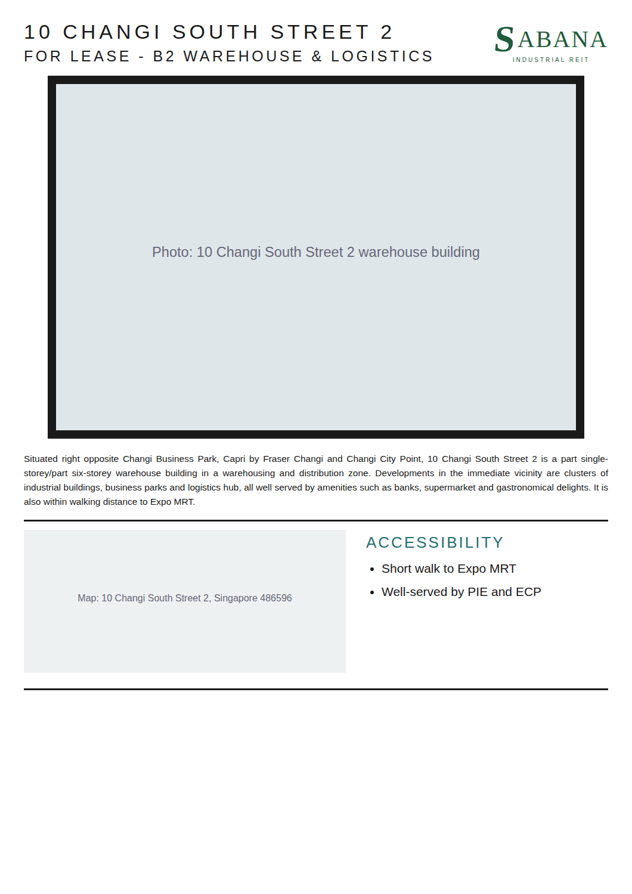10 CHANGI SOUTH STREET 2
FOR LEASE - B2 WAREHOUSE & LOGISTICS
SABANA
INDUSTRIAL REIT
Situated right opposite Changi Business Park, Capri by Fraser Changi and Changi City Point, 10 Changi South Street 2 is a part single-storey/part six-storey warehouse building in a warehousing and distribution zone. Developments in the immediate vicinity are clusters of industrial buildings, business parks and logistics hub, all well served by amenities such as banks, supermarket and gastronomical delights. It is also within walking distance to Expo MRT.
ACCESSIBILITY
Short walk to Expo MRT
Well-served by PIE and ECP